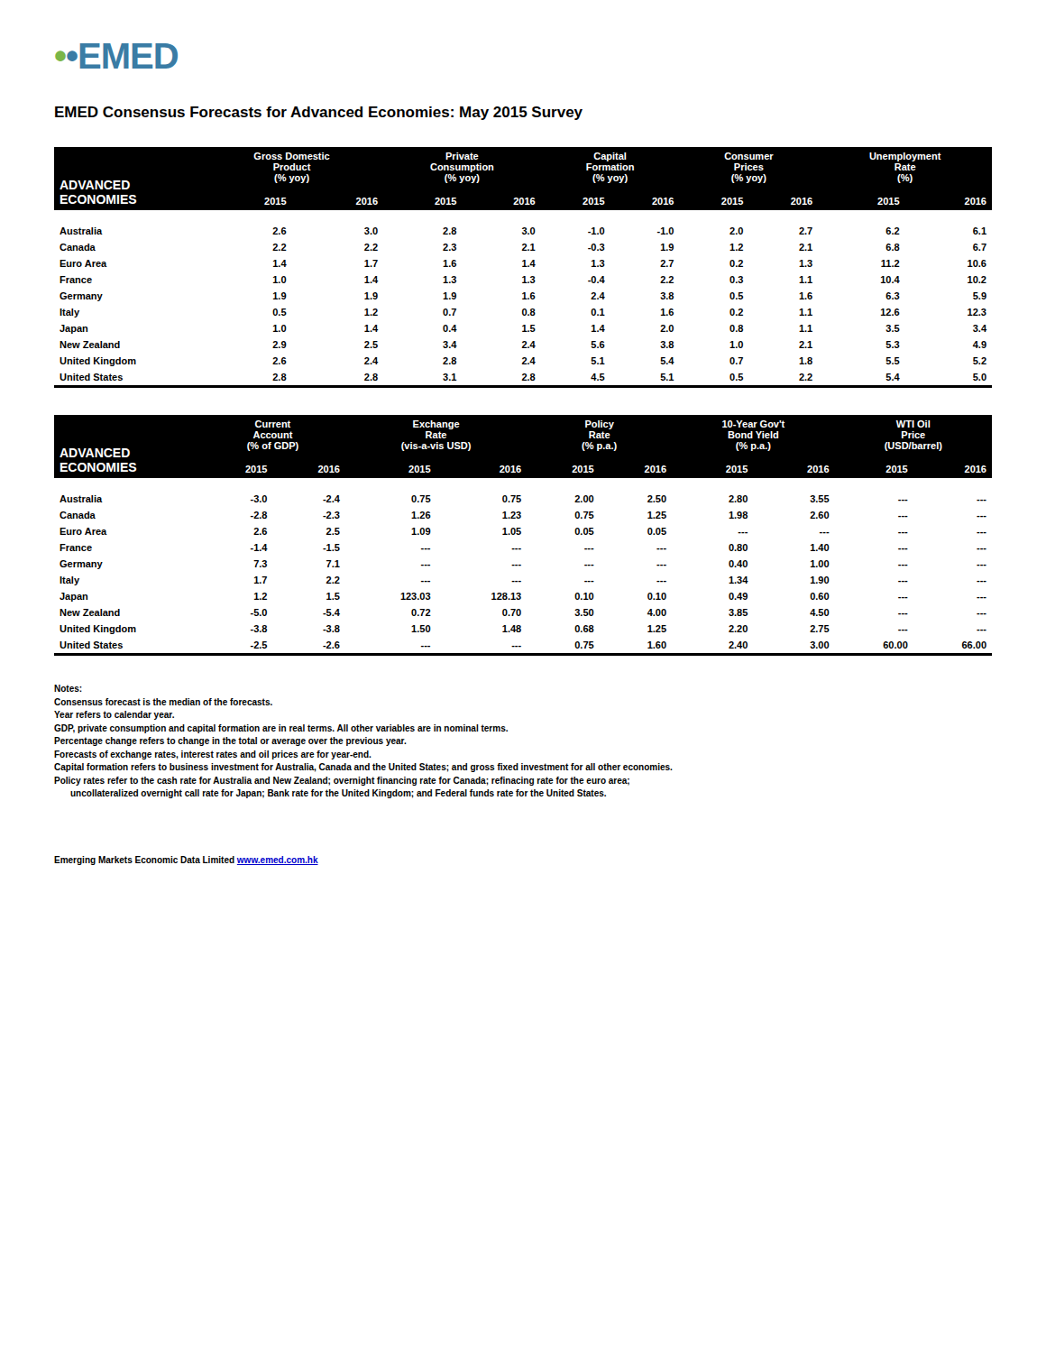••EMED
EMED Consensus Forecasts for Advanced Economies: May 2015 Survey
| ADVANCED ECONOMIES | Gross Domestic Product (% yoy) | Private Consumption (% yoy) | Capital Formation (% yoy) | Consumer Prices (% yoy) | Unemployment Rate (%) |
| --- | --- | --- | --- | --- | --- |
| 2015 | 2016 | 2015 | 2016 | 2015 | 2016 | 2015 | 2016 | 2015 | 2016 |
| Australia | 2.6 | 3.0 | 2.8 | 3.0 | -1.0 | -1.0 | 2.0 | 2.7 | 6.2 | 6.1 |
| Canada | 2.2 | 2.2 | 2.3 | 2.1 | -0.3 | 1.9 | 1.2 | 2.1 | 6.8 | 6.7 |
| Euro Area | 1.4 | 1.7 | 1.6 | 1.4 | 1.3 | 2.7 | 0.2 | 1.3 | 11.2 | 10.6 |
| France | 1.0 | 1.4 | 1.3 | 1.3 | -0.4 | 2.2 | 0.3 | 1.1 | 10.4 | 10.2 |
| Germany | 1.9 | 1.9 | 1.9 | 1.6 | 2.4 | 3.8 | 0.5 | 1.6 | 6.3 | 5.9 |
| Italy | 0.5 | 1.2 | 0.7 | 0.8 | 0.1 | 1.6 | 0.2 | 1.1 | 12.6 | 12.3 |
| Japan | 1.0 | 1.4 | 0.4 | 1.5 | 1.4 | 2.0 | 0.8 | 1.1 | 3.5 | 3.4 |
| New Zealand | 2.9 | 2.5 | 3.4 | 2.4 | 5.6 | 3.8 | 1.0 | 2.1 | 5.3 | 4.9 |
| United Kingdom | 2.6 | 2.4 | 2.8 | 2.4 | 5.1 | 5.4 | 0.7 | 1.8 | 5.5 | 5.2 |
| United States | 2.8 | 2.8 | 3.1 | 2.8 | 4.5 | 5.1 | 0.5 | 2.2 | 5.4 | 5.0 |
| ADVANCED ECONOMIES | Current Account (% of GDP) | Exchange Rate (vis-a-vis USD) | Policy Rate (% p.a.) | 10-Year Gov't Bond Yield (% p.a.) | WTI Oil Price (USD/barrel) |
| --- | --- | --- | --- | --- | --- |
| 2015 | 2016 | 2015 | 2016 | 2015 | 2016 | 2015 | 2016 | 2015 | 2016 |
| Australia | -3.0 | -2.4 | 0.75 | 0.75 | 2.00 | 2.50 | 2.80 | 3.55 | --- | --- |
| Canada | -2.8 | -2.3 | 1.26 | 1.23 | 0.75 | 1.25 | 1.98 | 2.60 | --- | --- |
| Euro Area | 2.6 | 2.5 | 1.09 | 1.05 | 0.05 | 0.05 | --- | --- | --- | --- |
| France | -1.4 | -1.5 | --- | --- | --- | --- | 0.80 | 1.40 | --- | --- |
| Germany | 7.3 | 7.1 | --- | --- | --- | --- | 0.40 | 1.00 | --- | --- |
| Italy | 1.7 | 2.2 | --- | --- | --- | --- | 1.34 | 1.90 | --- | --- |
| Japan | 1.2 | 1.5 | 123.03 | 128.13 | 0.10 | 0.10 | 0.49 | 0.60 | --- | --- |
| New Zealand | -5.0 | -5.4 | 0.72 | 0.70 | 3.50 | 4.00 | 3.85 | 4.50 | --- | --- |
| United Kingdom | -3.8 | -3.8 | 1.50 | 1.48 | 0.68 | 1.25 | 2.20 | 2.75 | --- | --- |
| United States | -2.5 | -2.6 | --- | --- | 0.75 | 1.60 | 2.40 | 3.00 | 60.00 | 66.00 |
Notes:
Consensus forecast is the median of the forecasts.
Year refers to calendar year.
GDP, private consumption and capital formation are in real terms. All other variables are in nominal terms.
Percentage change refers to change in the total or average over the previous year.
Forecasts of exchange rates, interest rates and oil prices are for year-end.
Capital formation refers to business investment for Australia, Canada and the United States; and gross fixed investment for all other economies.
Policy rates refer to the cash rate for Australia and New Zealand; overnight financing rate for Canada; refinacing rate for the euro area;
uncollateralized overnight call rate for Japan; Bank rate for the United Kingdom; and Federal funds rate for the United States.
Emerging Markets Economic Data Limited www.emed.com.hk